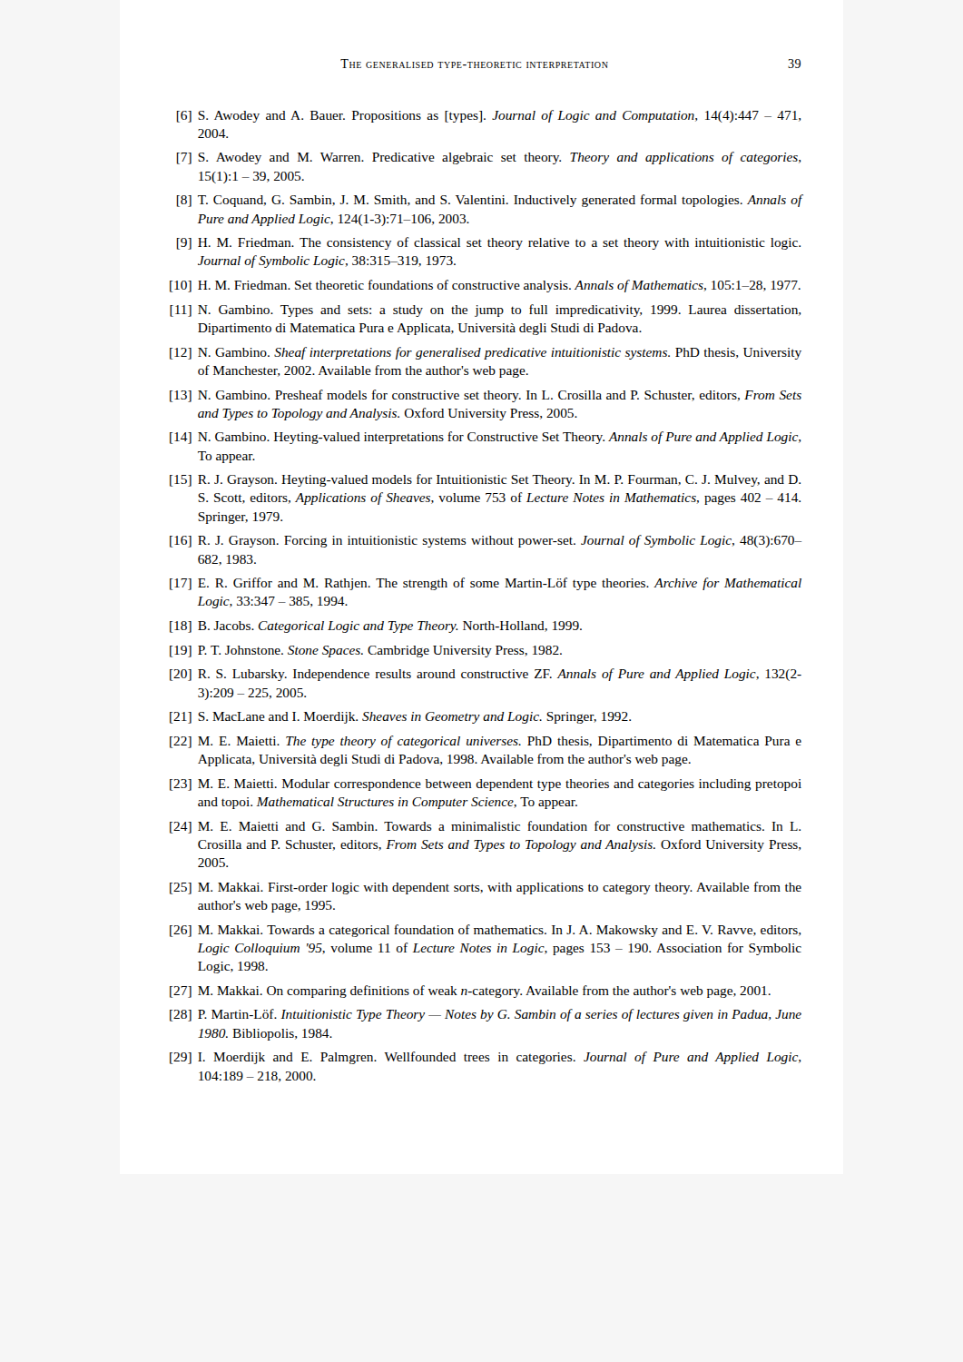The generalised type-theoretic interpretation 39
[6] S. Awodey and A. Bauer. Propositions as [types]. Journal of Logic and Computation, 14(4):447 – 471, 2004.
[7] S. Awodey and M. Warren. Predicative algebraic set theory. Theory and applications of categories, 15(1):1 – 39, 2005.
[8] T. Coquand, G. Sambin, J. M. Smith, and S. Valentini. Inductively generated formal topologies. Annals of Pure and Applied Logic, 124(1-3):71–106, 2003.
[9] H. M. Friedman. The consistency of classical set theory relative to a set theory with intuitionistic logic. Journal of Symbolic Logic, 38:315–319, 1973.
[10] H. M. Friedman. Set theoretic foundations of constructive analysis. Annals of Mathematics, 105:1–28, 1977.
[11] N. Gambino. Types and sets: a study on the jump to full impredicativity, 1999. Laurea dissertation, Dipartimento di Matematica Pura e Applicata, Università degli Studi di Padova.
[12] N. Gambino. Sheaf interpretations for generalised predicative intuitionistic systems. PhD thesis, University of Manchester, 2002. Available from the author's web page.
[13] N. Gambino. Presheaf models for constructive set theory. In L. Crosilla and P. Schuster, editors, From Sets and Types to Topology and Analysis. Oxford University Press, 2005.
[14] N. Gambino. Heyting-valued interpretations for Constructive Set Theory. Annals of Pure and Applied Logic, To appear.
[15] R. J. Grayson. Heyting-valued models for Intuitionistic Set Theory. In M. P. Fourman, C. J. Mulvey, and D. S. Scott, editors, Applications of Sheaves, volume 753 of Lecture Notes in Mathematics, pages 402 – 414. Springer, 1979.
[16] R. J. Grayson. Forcing in intuitionistic systems without power-set. Journal of Symbolic Logic, 48(3):670–682, 1983.
[17] E. R. Griffor and M. Rathjen. The strength of some Martin-Löf type theories. Archive for Mathematical Logic, 33:347 – 385, 1994.
[18] B. Jacobs. Categorical Logic and Type Theory. North-Holland, 1999.
[19] P. T. Johnstone. Stone Spaces. Cambridge University Press, 1982.
[20] R. S. Lubarsky. Independence results around constructive ZF. Annals of Pure and Applied Logic, 132(2-3):209 – 225, 2005.
[21] S. MacLane and I. Moerdijk. Sheaves in Geometry and Logic. Springer, 1992.
[22] M. E. Maietti. The type theory of categorical universes. PhD thesis, Dipartimento di Matematica Pura e Applicata, Università degli Studi di Padova, 1998. Available from the author's web page.
[23] M. E. Maietti. Modular correspondence between dependent type theories and categories including pretopoi and topoi. Mathematical Structures in Computer Science, To appear.
[24] M. E. Maietti and G. Sambin. Towards a minimalistic foundation for constructive mathematics. In L. Crosilla and P. Schuster, editors, From Sets and Types to Topology and Analysis. Oxford University Press, 2005.
[25] M. Makkai. First-order logic with dependent sorts, with applications to category theory. Available from the author's web page, 1995.
[26] M. Makkai. Towards a categorical foundation of mathematics. In J. A. Makowsky and E. V. Ravve, editors, Logic Colloquium '95, volume 11 of Lecture Notes in Logic, pages 153 – 190. Association for Symbolic Logic, 1998.
[27] M. Makkai. On comparing definitions of weak n-category. Available from the author's web page, 2001.
[28] P. Martin-Löf. Intuitionistic Type Theory — Notes by G. Sambin of a series of lectures given in Padua, June 1980. Bibliopolis, 1984.
[29] I. Moerdijk and E. Palmgren. Wellfounded trees in categories. Journal of Pure and Applied Logic, 104:189 – 218, 2000.